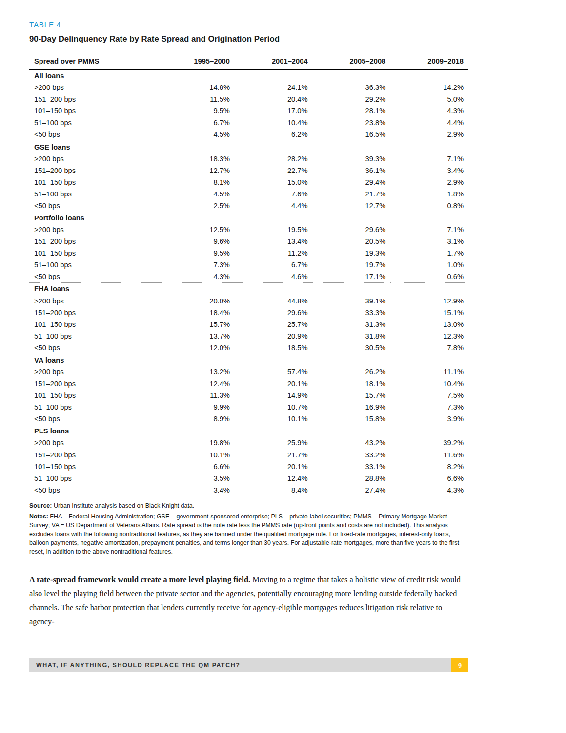TABLE 4
90-Day Delinquency Rate by Rate Spread and Origination Period
| Spread over PMMS | 1995–2000 | 2001–2004 | 2005–2008 | 2009–2018 |
| --- | --- | --- | --- | --- |
| All loans | | | | |
| >200 bps | 14.8% | 24.1% | 36.3% | 14.2% |
| 151–200 bps | 11.5% | 20.4% | 29.2% | 5.0% |
| 101–150 bps | 9.5% | 17.0% | 28.1% | 4.3% |
| 51–100 bps | 6.7% | 10.4% | 23.8% | 4.4% |
| <50 bps | 4.5% | 6.2% | 16.5% | 2.9% |
| GSE loans | | | | |
| >200 bps | 18.3% | 28.2% | 39.3% | 7.1% |
| 151–200 bps | 12.7% | 22.7% | 36.1% | 3.4% |
| 101–150 bps | 8.1% | 15.0% | 29.4% | 2.9% |
| 51–100 bps | 4.5% | 7.6% | 21.7% | 1.8% |
| <50 bps | 2.5% | 4.4% | 12.7% | 0.8% |
| Portfolio loans | | | | |
| >200 bps | 12.5% | 19.5% | 29.6% | 7.1% |
| 151–200 bps | 9.6% | 13.4% | 20.5% | 3.1% |
| 101–150 bps | 9.5% | 11.2% | 19.3% | 1.7% |
| 51–100 bps | 7.3% | 6.7% | 19.7% | 1.0% |
| <50 bps | 4.3% | 4.6% | 17.1% | 0.6% |
| FHA loans | | | | |
| >200 bps | 20.0% | 44.8% | 39.1% | 12.9% |
| 151–200 bps | 18.4% | 29.6% | 33.3% | 15.1% |
| 101–150 bps | 15.7% | 25.7% | 31.3% | 13.0% |
| 51–100 bps | 13.7% | 20.9% | 31.8% | 12.3% |
| <50 bps | 12.0% | 18.5% | 30.5% | 7.8% |
| VA loans | | | | |
| >200 bps | 13.2% | 57.4% | 26.2% | 11.1% |
| 151–200 bps | 12.4% | 20.1% | 18.1% | 10.4% |
| 101–150 bps | 11.3% | 14.9% | 15.7% | 7.5% |
| 51–100 bps | 9.9% | 10.7% | 16.9% | 7.3% |
| <50 bps | 8.9% | 10.1% | 15.8% | 3.9% |
| PLS loans | | | | |
| >200 bps | 19.8% | 25.9% | 43.2% | 39.2% |
| 151–200 bps | 10.1% | 21.7% | 33.2% | 11.6% |
| 101–150 bps | 6.6% | 20.1% | 33.1% | 8.2% |
| 51–100 bps | 3.5% | 12.4% | 28.8% | 6.6% |
| <50 bps | 3.4% | 8.4% | 27.4% | 4.3% |
Source: Urban Institute analysis based on Black Knight data.
Notes: FHA = Federal Housing Administration; GSE = government-sponsored enterprise; PLS = private-label securities; PMMS = Primary Mortgage Market Survey; VA = US Department of Veterans Affairs. Rate spread is the note rate less the PMMS rate (up-front points and costs are not included). This analysis excludes loans with the following nontraditional features, as they are banned under the qualified mortgage rule. For fixed-rate mortgages, interest-only loans, balloon payments, negative amortization, prepayment penalties, and terms longer than 30 years. For adjustable-rate mortgages, more than five years to the first reset, in addition to the above nontraditional features.
A rate-spread framework would create a more level playing field. Moving to a regime that takes a holistic view of credit risk would also level the playing field between the private sector and the agencies, potentially encouraging more lending outside federally backed channels. The safe harbor protection that lenders currently receive for agency-eligible mortgages reduces litigation risk relative to agency-
WHAT, IF ANYTHING, SHOULD REPLACE THE QM PATCH?
9